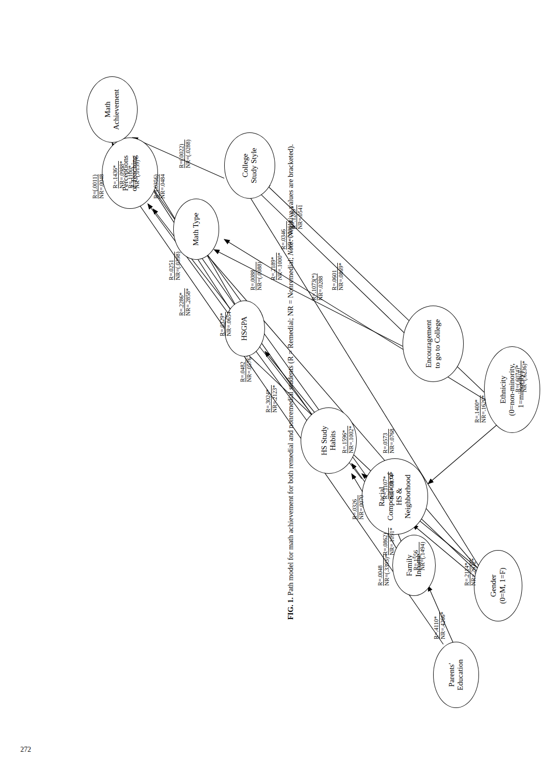Parents'
Education
Family
Income
Gender
(0=M, 1=F)
Racial
Composition of
HS &
Neighborhood
HS Study
Habits
HSGPA
Math Type
Perceptions
of Teaching
College
Study Style
Math
Achievement
Encouragement
to go to College
Ethnicity
(0=non-minority,
1=minority)
R=.4110*NR=.4266*
R=.0048 NR=(.3393)*
R=.0862) NR=.1091*
R=.1556 NR=(.1494)
R=.2114*NR=.2672*
R=.0326 NR=.0070
R=.1107*NR=.0874*
R=.1596*NR=.1002*
R=.0573 NR=.0768
R=.3024*NR=.2123*
R=.0482 NR=.0576
R=.0329*NR=.0654
R=.2286*NR=.2858*
R=.0251 NR=(.0398)
R=.0088 NR=(.0088)
R=.2189*NR=.1000*
R=.1073(*) NR=.0288
R=.0601 NR=.0869*
R=.0346 NR=(.0061)
R=.1289*NR=.0541
R=(.0011) NR=.0048
R=.1100*NR=(.0159)*
R=(.0022) NR=(.0288)
R=.1400*NR=.1620*
R=(.6074)*NR=(.6236)*
R=(.0356) NR=.0484
R=.1436*NR=.0988*
FIG. 1. Path model for math achievement for both remedial and nonremedial students (R = Remedial; NR = Nonremedial; Note: Negative values are bracketed).
272